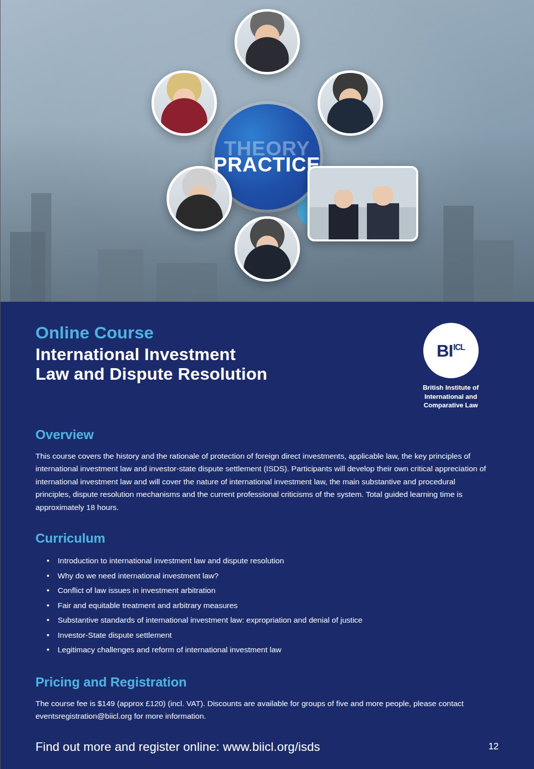Theory
Practice
Online Course
International Investment
Law and Dispute Resolution
BIICL
British Institute of
International and
Comparative Law
Overview
This course covers the history and the rationale of protection of foreign direct investments, applicable law, the key principles of international investment law and investor-state dispute settlement (ISDS). Participants will develop their own critical appreciation of international investment law and will cover the nature of international investment law, the main substantive and procedural principles, dispute resolution mechanisms and the current professional criticisms of the system. Total guided learning time is approximately 18 hours.
Curriculum
Introduction to international investment law and dispute resolution
Why do we need international investment law?
Conflict of law issues in investment arbitration
Fair and equitable treatment and arbitrary measures
Substantive standards of international investment law: expropriation and denial of justice
Investor-State dispute settlement
Legitimacy challenges and reform of international investment law
Pricing and Registration
The course fee is $149 (approx £120) (incl. VAT). Discounts are available for groups of five and more people, please contact eventsregistration@biicl.org for more information.
Find out more and register online: www.biicl.org/isds
12